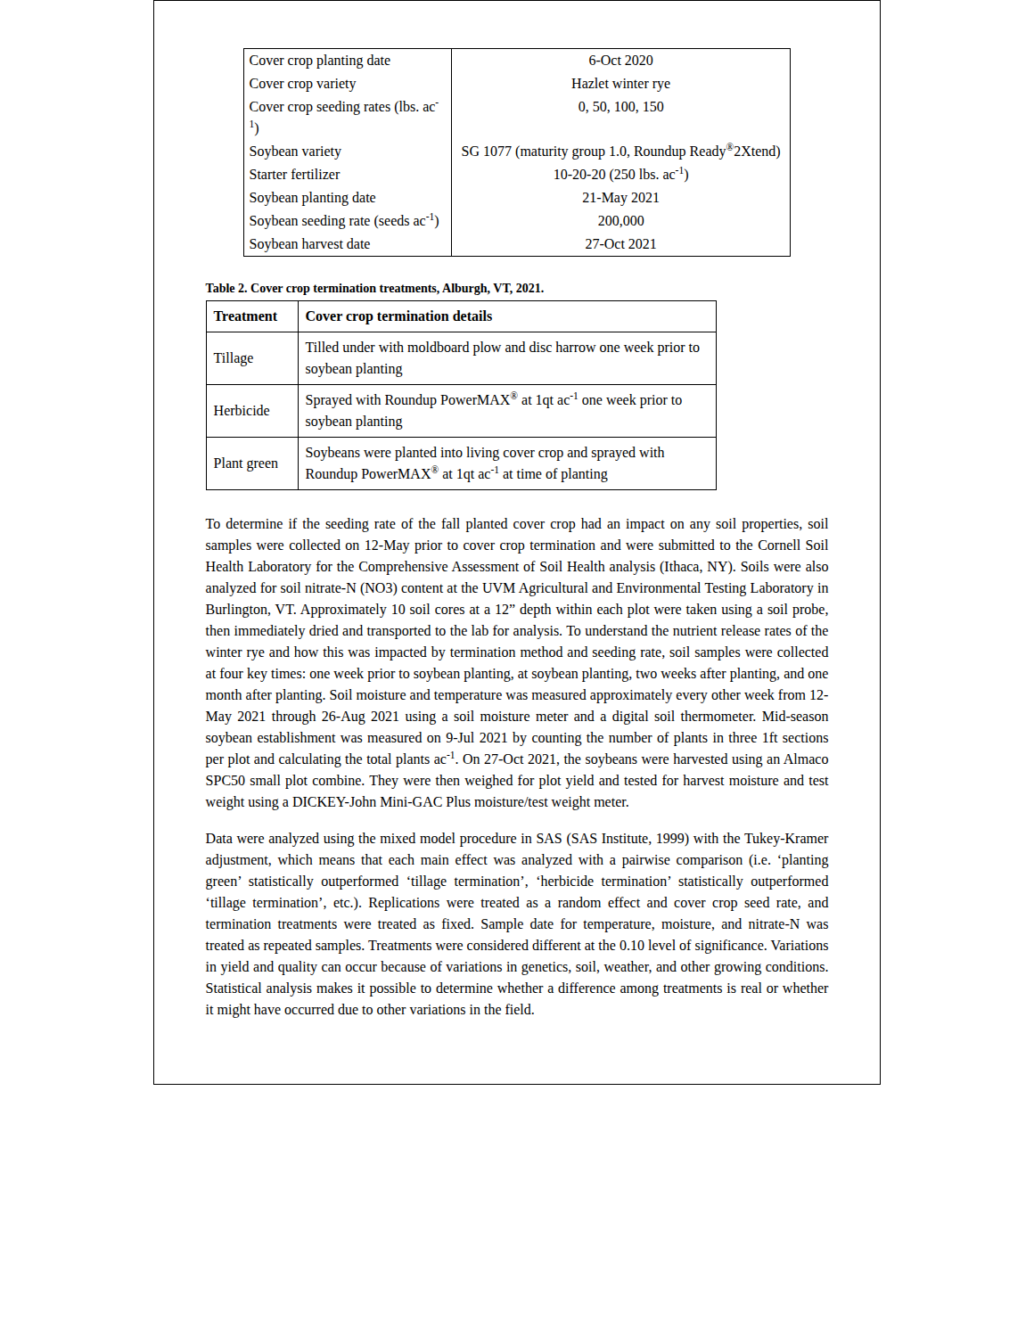| Cover crop planting date | 6-Oct 2020 |
| Cover crop variety | Hazlet winter rye |
| Cover crop seeding rates (lbs. ac -1 ) | 0, 50, 100, 150 |
| Soybean variety | SG 1077 (maturity group 1.0, Roundup Ready ® 2Xtend) |
| Starter fertilizer | 10-20-20 (250 lbs. ac -1 ) |
| Soybean planting date | 21-May 2021 |
| Soybean seeding rate (seeds ac -1 ) | 200,000 |
| Soybean harvest date | 27-Oct 2021 |
Table 2. Cover crop termination treatments, Alburgh, VT, 2021.
| Treatment | Cover crop termination details |
| --- | --- |
| Tillage | Tilled under with moldboard plow and disc harrow one week prior to soybean planting |
| Herbicide | Sprayed with Roundup PowerMAX ® at 1qt ac -1 one week prior to soybean planting |
| Plant green | Soybeans were planted into living cover crop and sprayed with Roundup PowerMAX ® at 1qt ac -1 at time of planting |
To determine if the seeding rate of the fall planted cover crop had an impact on any soil properties, soil samples were collected on 12-May prior to cover crop termination and were submitted to the Cornell Soil Health Laboratory for the Comprehensive Assessment of Soil Health analysis (Ithaca, NY). Soils were also analyzed for soil nitrate-N (NO3) content at the UVM Agricultural and Environmental Testing Laboratory in Burlington, VT. Approximately 10 soil cores at a 12” depth within each plot were taken using a soil probe, then immediately dried and transported to the lab for analysis. To understand the nutrient release rates of the winter rye and how this was impacted by termination method and seeding rate, soil samples were collected at four key times: one week prior to soybean planting, at soybean planting, two weeks after planting, and one month after planting. Soil moisture and temperature was measured approximately every other week from 12-May 2021 through 26-Aug 2021 using a soil moisture meter and a digital soil thermometer. Mid-season soybean establishment was measured on 9-Jul 2021 by counting the number of plants in three 1ft sections per plot and calculating the total plants ac-1. On 27-Oct 2021, the soybeans were harvested using an Almaco SPC50 small plot combine. They were then weighed for plot yield and tested for harvest moisture and test weight using a DICKEY-John Mini-GAC Plus moisture/test weight meter.
Data were analyzed using the mixed model procedure in SAS (SAS Institute, 1999) with the Tukey-Kramer adjustment, which means that each main effect was analyzed with a pairwise comparison (i.e. ‘planting green’ statistically outperformed ‘tillage termination’, ‘herbicide termination’ statistically outperformed ‘tillage termination’, etc.). Replications were treated as a random effect and cover crop seed rate, and termination treatments were treated as fixed. Sample date for temperature, moisture, and nitrate-N was treated as repeated samples. Treatments were considered different at the 0.10 level of significance. Variations in yield and quality can occur because of variations in genetics, soil, weather, and other growing conditions. Statistical analysis makes it possible to determine whether a difference among treatments is real or whether it might have occurred due to other variations in the field.